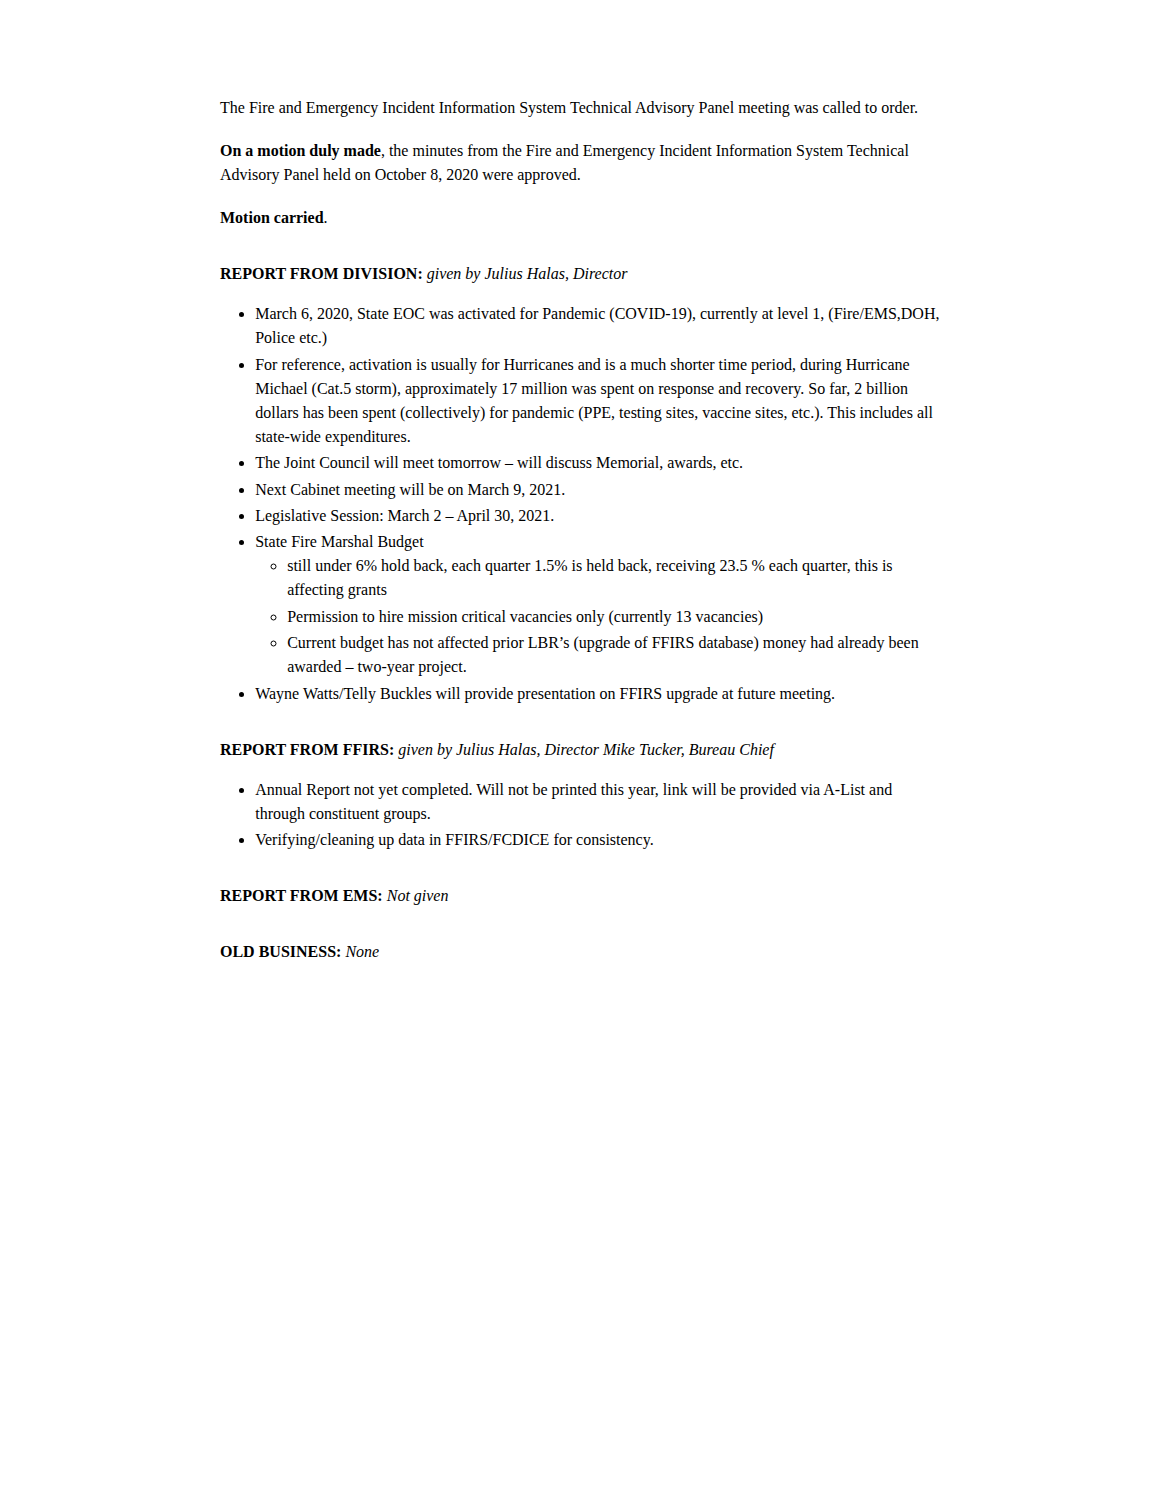The Fire and Emergency Incident Information System Technical Advisory Panel meeting was called to order.
On a motion duly made, the minutes from the Fire and Emergency Incident Information System Technical Advisory Panel held on October 8, 2020 were approved.
Motion carried.
REPORT FROM DIVISION: given by Julius Halas, Director
March 6, 2020, State EOC was activated for Pandemic (COVID-19), currently at level 1, (Fire/EMS,DOH, Police etc.)
For reference, activation is usually for Hurricanes and is a much shorter time period, during Hurricane Michael (Cat.5 storm), approximately 17 million was spent on response and recovery. So far, 2 billion dollars has been spent (collectively) for pandemic (PPE, testing sites, vaccine sites, etc.). This includes all state-wide expenditures.
The Joint Council will meet tomorrow – will discuss Memorial, awards, etc.
Next Cabinet meeting will be on March 9, 2021.
Legislative Session: March 2 – April 30, 2021.
State Fire Marshal Budget
still under 6% hold back, each quarter 1.5% is held back, receiving 23.5 % each quarter, this is affecting grants
Permission to hire mission critical vacancies only (currently 13 vacancies)
Current budget has not affected prior LBR’s (upgrade of FFIRS database) money had already been awarded – two-year project.
Wayne Watts/Telly Buckles will provide presentation on FFIRS upgrade at future meeting.
REPORT FROM FFIRS: given by Julius Halas, Director Mike Tucker, Bureau Chief
Annual Report not yet completed. Will not be printed this year, link will be provided via A-List and through constituent groups.
Verifying/cleaning up data in FFIRS/FCDICE for consistency.
REPORT FROM EMS: Not given
OLD BUSINESS: None